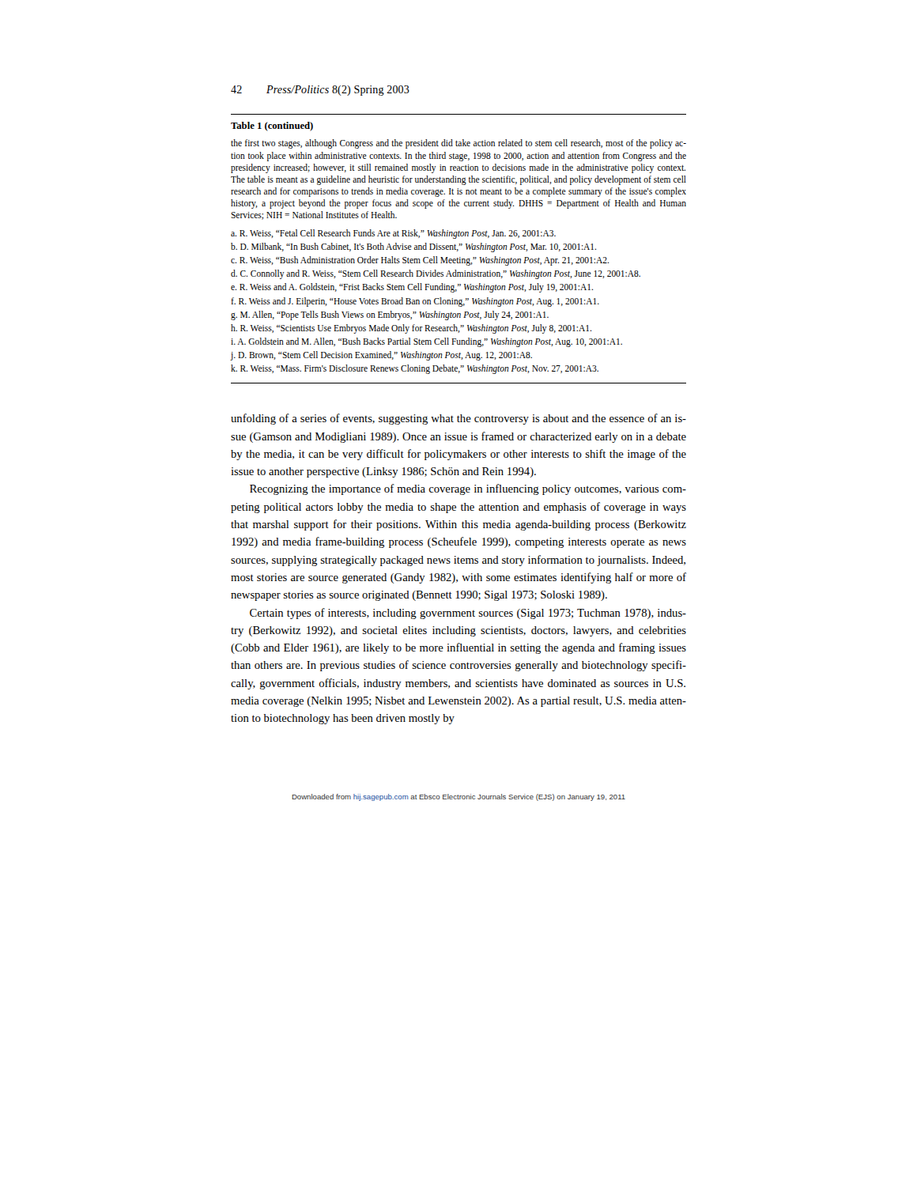42 Press/Politics 8(2) Spring 2003
Table 1 (continued)
the first two stages, although Congress and the president did take action related to stem cell research, most of the policy action took place within administrative contexts. In the third stage, 1998 to 2000, action and attention from Congress and the presidency increased; however, it still remained mostly in reaction to decisions made in the administrative policy context. The table is meant as a guideline and heuristic for understanding the scientific, political, and policy development of stem cell research and for comparisons to trends in media coverage. It is not meant to be a complete summary of the issue's complex history, a project beyond the proper focus and scope of the current study. DHHS = Department of Health and Human Services; NIH = National Institutes of Health.
a. R. Weiss, “Fetal Cell Research Funds Are at Risk,” Washington Post, Jan. 26, 2001:A3.
b. D. Milbank, “In Bush Cabinet, It's Both Advise and Dissent,” Washington Post, Mar. 10, 2001:A1.
c. R. Weiss, “Bush Administration Order Halts Stem Cell Meeting,” Washington Post, Apr. 21, 2001:A2.
d. C. Connolly and R. Weiss, “Stem Cell Research Divides Administration,” Washington Post, June 12, 2001:A8.
e. R. Weiss and A. Goldstein, “Frist Backs Stem Cell Funding,” Washington Post, July 19, 2001:A1.
f. R. Weiss and J. Eilperin, “House Votes Broad Ban on Cloning,” Washington Post, Aug. 1, 2001:A1.
g. M. Allen, “Pope Tells Bush Views on Embryos,” Washington Post, July 24, 2001:A1.
h. R. Weiss, “Scientists Use Embryos Made Only for Research,” Washington Post, July 8, 2001:A1.
i. A. Goldstein and M. Allen, “Bush Backs Partial Stem Cell Funding,” Washington Post, Aug. 10, 2001:A1.
j. D. Brown, “Stem Cell Decision Examined,” Washington Post, Aug. 12, 2001:A8.
k. R. Weiss, “Mass. Firm's Disclosure Renews Cloning Debate,” Washington Post, Nov. 27, 2001:A3.
unfolding of a series of events, suggesting what the controversy is about and the essence of an issue (Gamson and Modigliani 1989). Once an issue is framed or characterized early on in a debate by the media, it can be very difficult for policymakers or other interests to shift the image of the issue to another perspective (Linksy 1986; Schön and Rein 1994).
Recognizing the importance of media coverage in influencing policy outcomes, various competing political actors lobby the media to shape the attention and emphasis of coverage in ways that marshal support for their positions. Within this media agenda-building process (Berkowitz 1992) and media frame-building process (Scheufele 1999), competing interests operate as news sources, supplying strategically packaged news items and story information to journalists. Indeed, most stories are source generated (Gandy 1982), with some estimates identifying half or more of newspaper stories as source originated (Bennett 1990; Sigal 1973; Soloski 1989).
Certain types of interests, including government sources (Sigal 1973; Tuchman 1978), industry (Berkowitz 1992), and societal elites including scientists, doctors, lawyers, and celebrities (Cobb and Elder 1961), are likely to be more influential in setting the agenda and framing issues than others are. In previous studies of science controversies generally and biotechnology specifically, government officials, industry members, and scientists have dominated as sources in U.S. media coverage (Nelkin 1995; Nisbet and Lewenstein 2002). As a partial result, U.S. media attention to biotechnology has been driven mostly by
Downloaded from hij.sagepub.com at Ebsco Electronic Journals Service (EJS) on January 19, 2011